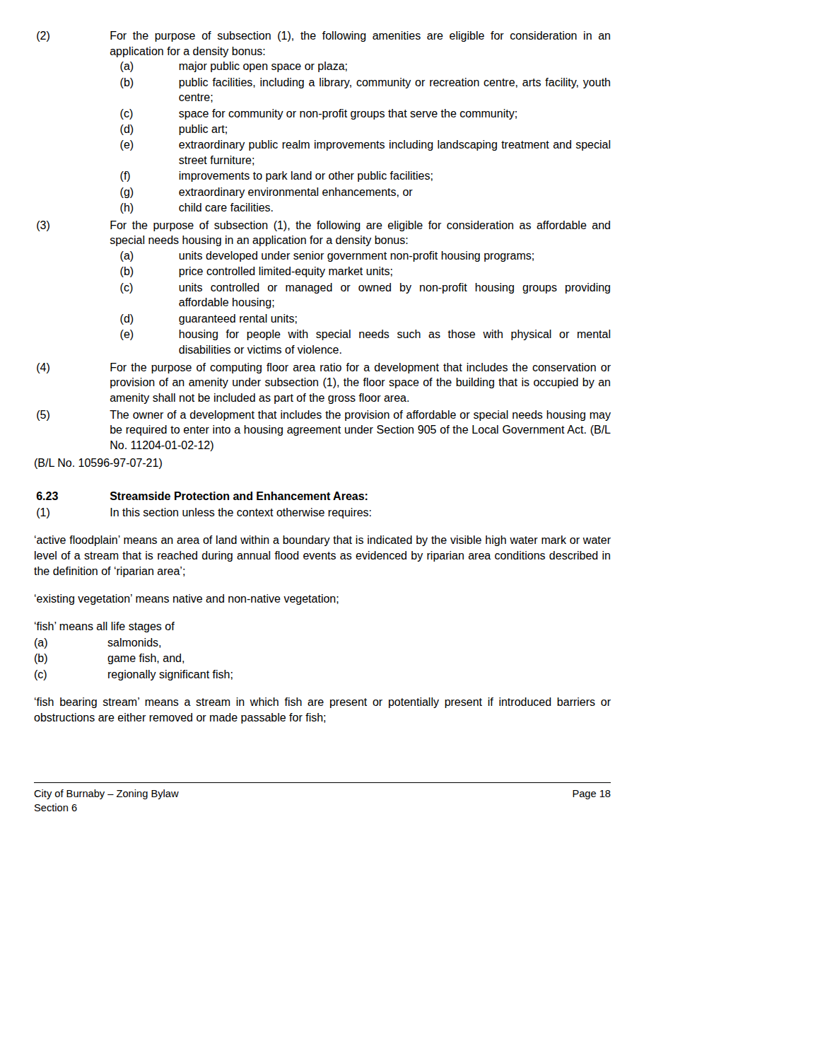(2)
For the purpose of subsection (1), the following amenities are eligible for consideration in an application for a density bonus:
(a)
major public open space or plaza;
(b)
public facilities, including a library, community or recreation centre, arts facility, youth centre;
(c)
space for community or non-profit groups that serve the community;
(d)
public art;
(e)
extraordinary public realm improvements including landscaping treatment and special street furniture;
(f)
improvements to park land or other public facilities;
(g)
extraordinary environmental enhancements, or
(h)
child care facilities.
(3)
For the purpose of subsection (1), the following are eligible for consideration as affordable and special needs housing in an application for a density bonus:
(a)
units developed under senior government non-profit housing programs;
(b)
price controlled limited-equity market units;
(c)
units controlled or managed or owned by non-profit housing groups providing affordable housing;
(d)
guaranteed rental units;
(e)
housing for people with special needs such as those with physical or mental disabilities or victims of violence.
(4)
For the purpose of computing floor area ratio for a development that includes the conservation or provision of an amenity under subsection (1), the floor space of the building that is occupied by an amenity shall not be included as part of the gross floor area.
(5)
The owner of a development that includes the provision of affordable or special needs housing may be required to enter into a housing agreement under Section 905 of the Local Government Act. (B/L No. 11204-01-02-12)
(B/L No. 10596-97-07-21)
6.23 Streamside Protection and Enhancement Areas:
(1)
In this section unless the context otherwise requires:
‘active floodplain’ means an area of land within a boundary that is indicated by the visible high water mark or water level of a stream that is reached during annual flood events as evidenced by riparian area conditions described in the definition of ‘riparian area’;
‘existing vegetation’ means native and non-native vegetation;
‘fish’ means all life stages of
(a)
salmonids,
(b)
game fish, and,
(c)
regionally significant fish;
‘fish bearing stream’ means a stream in which fish are present or potentially present if introduced barriers or obstructions are either removed or made passable for fish;
City of Burnaby – Zoning Bylaw
Section 6
Page 18